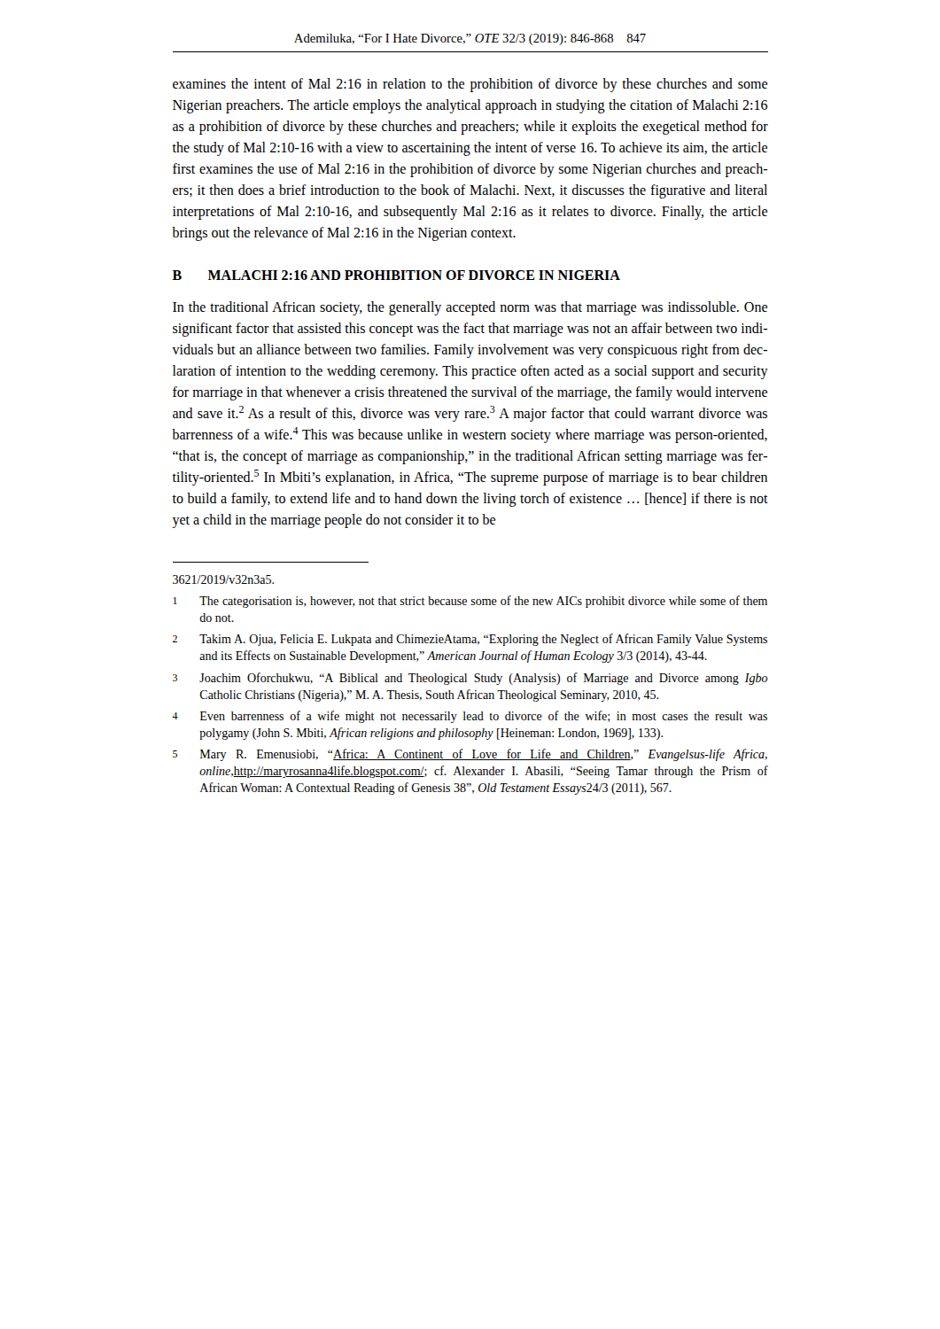Ademiluka, “For I Hate Divorce,” OTE 32/3 (2019): 846-868 847
examines the intent of Mal 2:16 in relation to the prohibition of divorce by these churches and some Nigerian preachers. The article employs the analytical approach in studying the citation of Malachi 2:16 as a prohibition of divorce by these churches and preachers; while it exploits the exegetical method for the study of Mal 2:10-16 with a view to ascertaining the intent of verse 16. To achieve its aim, the article first examines the use of Mal 2:16 in the prohibition of divorce by some Nigerian churches and preachers; it then does a brief introduction to the book of Malachi. Next, it discusses the figurative and literal interpretations of Mal 2:10-16, and subsequently Mal 2:16 as it relates to divorce. Finally, the article brings out the relevance of Mal 2:16 in the Nigerian context.
BMalachi 2:16 and Prohibition of Divorce in Nigeria
In the traditional African society, the generally accepted norm was that marriage was indissoluble. One significant factor that assisted this concept was the fact that marriage was not an affair between two individuals but an alliance between two families. Family involvement was very conspicuous right from declaration of intention to the wedding ceremony. This practice often acted as a social support and security for marriage in that whenever a crisis threatened the survival of the marriage, the family would intervene and save it.2 As a result of this, divorce was very rare.3 A major factor that could warrant divorce was barrenness of a wife.4 This was because unlike in western society where marriage was person-oriented, “that is, the concept of marriage as companionship,” in the traditional African setting marriage was fertility-oriented.5 In Mbiti’s explanation, in Africa, “The supreme purpose of marriage is to bear children to build a family, to extend life and to hand down the living torch of existence … [hence] if there is not yet a child in the marriage people do not consider it to be
3621/2019/v32n3a5.
1 The categorisation is, however, not that strict because some of the new AICs prohibit divorce while some of them do not.
2 Takim A. Ojua, Felicia E. Lukpata and ChimezieAtama, “Exploring the Neglect of African Family Value Systems and its Effects on Sustainable Development,” American Journal of Human Ecology 3/3 (2014), 43-44.
3 Joachim Oforchukwu, “A Biblical and Theological Study (Analysis) of Marriage and Divorce among Igbo Catholic Christians (Nigeria),” M. A. Thesis, South African Theological Seminary, 2010, 45.
4 Even barrenness of a wife might not necessarily lead to divorce of the wife; in most cases the result was polygamy (John S. Mbiti, African religions and philosophy [Heineman: London, 1969], 133).
5 Mary R. Emenusiobi, “Africa: A Continent of Love for Life and Children,” Evangelsus-life Africa, online, http://maryrosanna4life.blogspot.com/; cf. Alexander I. Abasili, “Seeing Tamar through the Prism of African Woman: A Contextual Reading of Genesis 38”, Old Testament Essays24/3 (2011), 567.